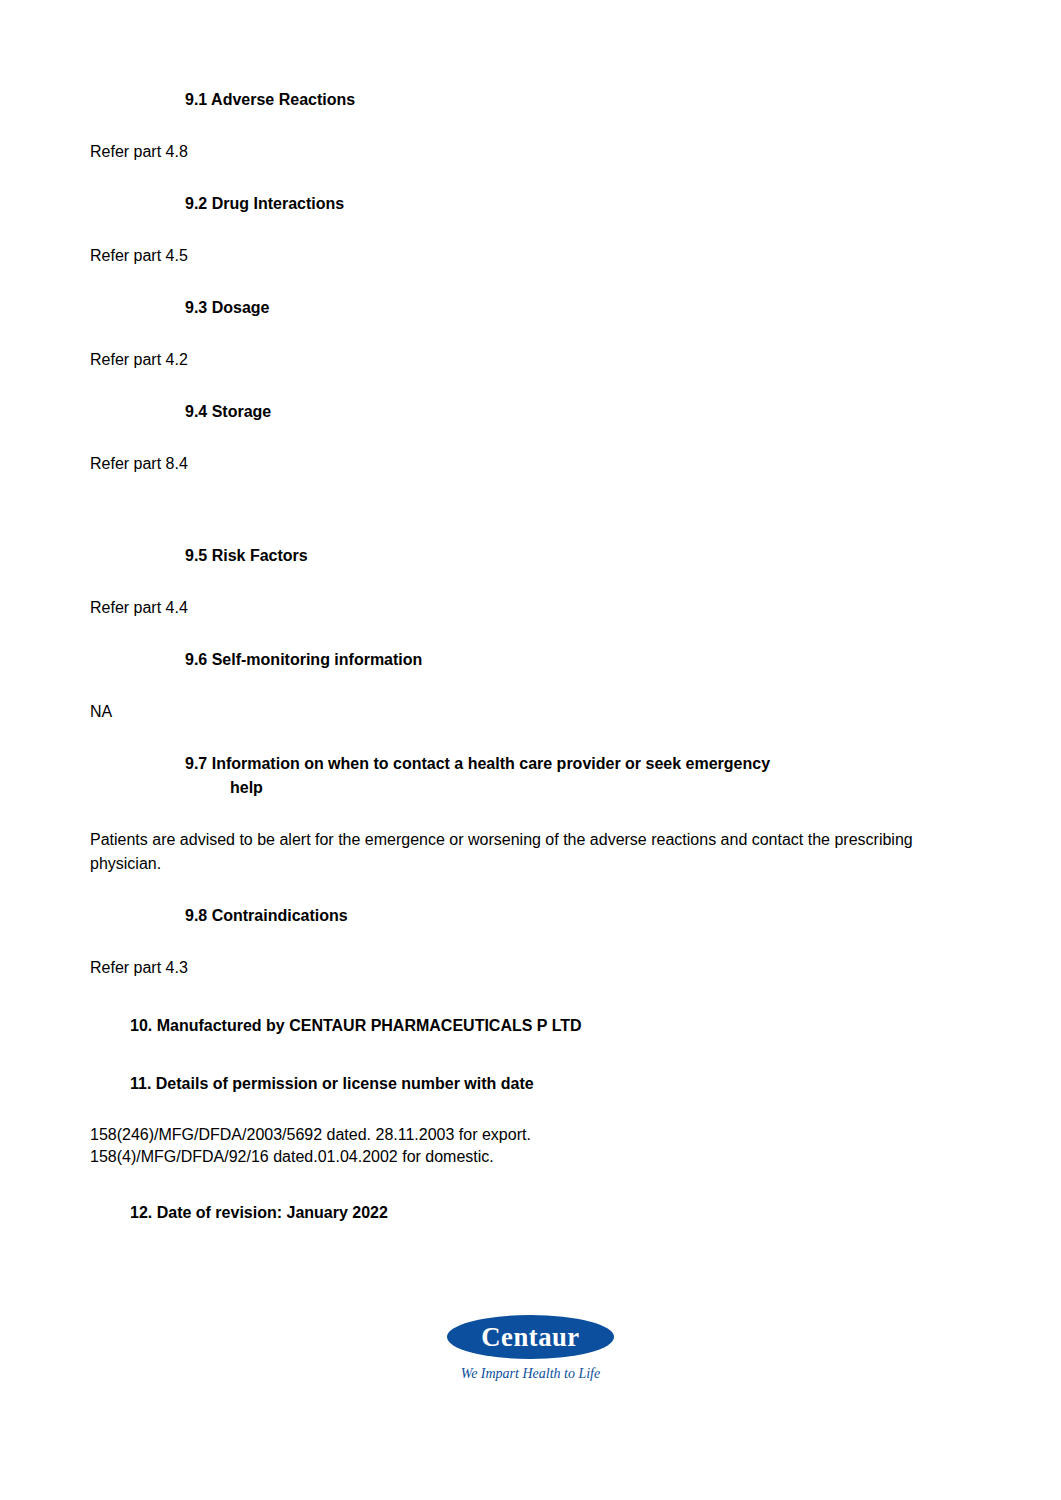9.1 Adverse Reactions
Refer part 4.8
9.2 Drug Interactions
Refer part 4.5
9.3 Dosage
Refer part 4.2
9.4 Storage
Refer part 8.4
9.5 Risk Factors
Refer part 4.4
9.6 Self-monitoring information
NA
9.7 Information on when to contact a health care provider or seek emergency help
Patients are advised to be alert for the emergence or worsening of the adverse reactions and contact the prescribing physician.
9.8 Contraindications
Refer part 4.3
10. Manufactured by CENTAUR PHARMACEUTICALS P LTD
11. Details of permission or license number with date
158(246)/MFG/DFDA/2003/5692 dated. 28.11.2003 for export.
158(4)/MFG/DFDA/92/16 dated.01.04.2002 for domestic.
12. Date of revision: January 2022
Centaur
We Impart Health to Life